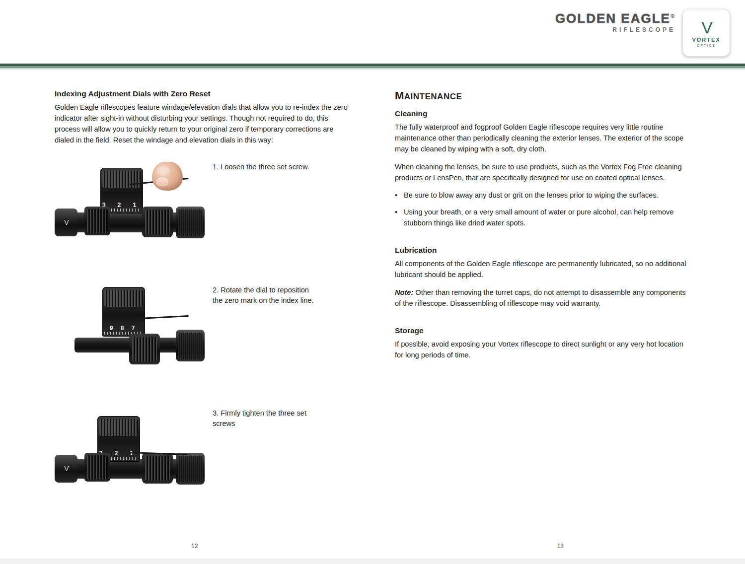GOLDEN EAGLE®
RIFLESCOPE
V
VORTEX
OPTICS
Indexing Adjustment Dials with Zero Reset
Golden Eagle riflescopes feature windage/elevation dials that allow you to re-index the zero indicator after sight-in without disturbing your settings. Though not required to do, this process will allow you to quickly return to your original zero if temporary corrections are dialed in the field. Reset the windage and elevation dials in this way:
V
3 2 1
1. Loosen the three set screw.
9 8 7
2. Rotate the dial to reposition the zero mark on the index line.
V
3 2 1
3. Firmly tighten the three set screws
MAINTENANCE
Cleaning
The fully waterproof and fogproof Golden Eagle riflescope requires very little routine maintenance other than periodically cleaning the exterior lenses. The exterior of the scope may be cleaned by wiping with a soft, dry cloth.
When cleaning the lenses, be sure to use products, such as the Vortex Fog Free cleaning products or LensPen, that are specifically designed for use on coated optical lenses.
Be sure to blow away any dust or grit on the lenses prior to wiping the surfaces.
Using your breath, or a very small amount of water or pure alcohol, can help remove stubborn things like dried water spots.
Lubrication
All components of the Golden Eagle riflescope are permanently lubricated, so no additional lubricant should be applied.
Note: Other than removing the turret caps, do not attempt to disassemble any components of the riflescope. Disassembling of riflescope may void warranty.
Storage
If possible, avoid exposing your Vortex riflescope to direct sunlight or any very hot location for long periods of time.
12
13